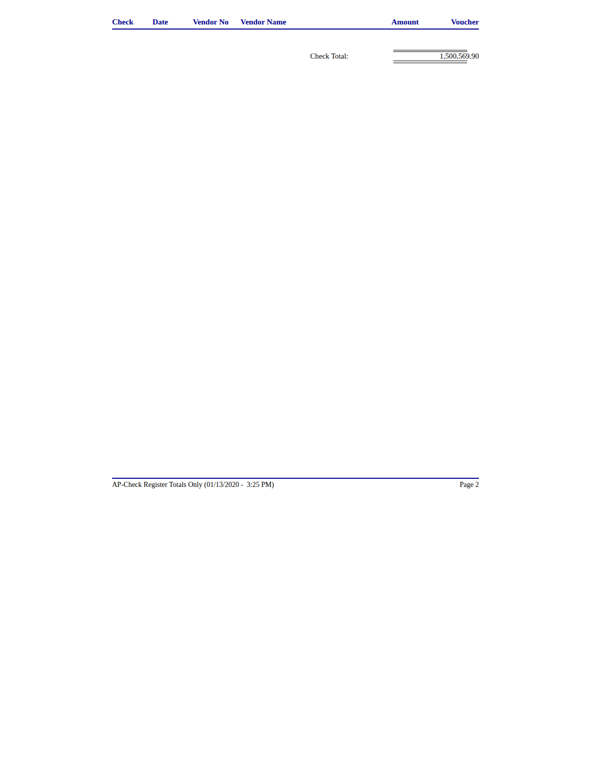| Check | Date | Vendor No | Vendor Name | Amount | Voucher |
| --- | --- | --- | --- | --- | --- |
| Check Total: | 1,500,569.90 |
| AP-Check Register Totals Only (01/13/2020 - 3:25 PM) | Page 2 |